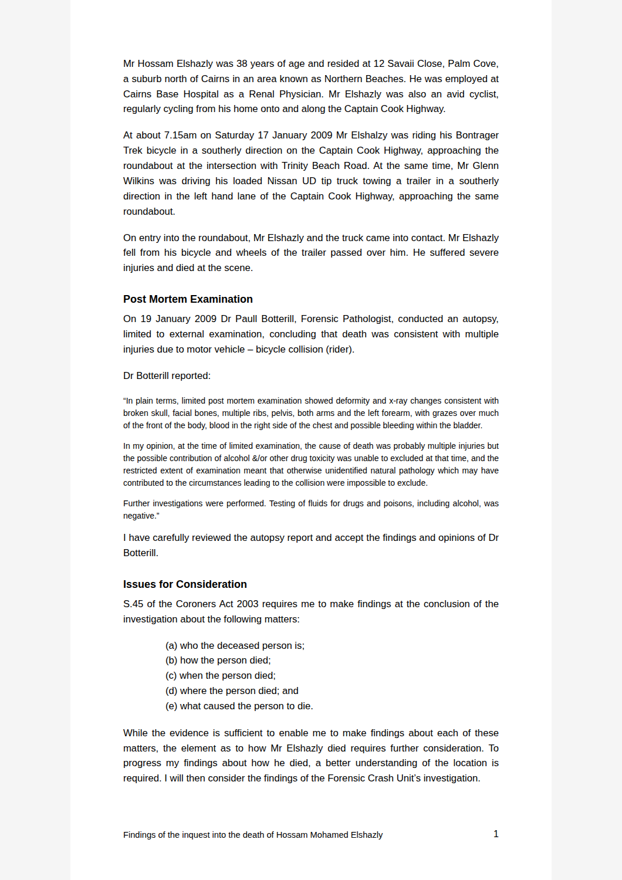Mr Hossam Elshazly was 38 years of age and resided at 12 Savaii Close, Palm Cove, a suburb north of Cairns in an area known as Northern Beaches. He was employed at Cairns Base Hospital as a Renal Physician. Mr Elshazly was also an avid cyclist, regularly cycling from his home onto and along the Captain Cook Highway.
At about 7.15am on Saturday 17 January 2009 Mr Elshalzy was riding his Bontrager Trek bicycle in a southerly direction on the Captain Cook Highway, approaching the roundabout at the intersection with Trinity Beach Road. At the same time, Mr Glenn Wilkins was driving his loaded Nissan UD tip truck towing a trailer in a southerly direction in the left hand lane of the Captain Cook Highway, approaching the same roundabout.
On entry into the roundabout, Mr Elshazly and the truck came into contact. Mr Elshazly fell from his bicycle and wheels of the trailer passed over him. He suffered severe injuries and died at the scene.
Post Mortem Examination
On 19 January 2009 Dr Paull Botterill, Forensic Pathologist, conducted an autopsy, limited to external examination, concluding that death was consistent with multiple injuries due to motor vehicle – bicycle collision (rider).
Dr Botterill reported:
“In plain terms, limited post mortem examination showed deformity and x-ray changes consistent with broken skull, facial bones, multiple ribs, pelvis, both arms and the left forearm, with grazes over much of the front of the body, blood in the right side of the chest and possible bleeding within the bladder.
In my opinion, at the time of limited examination, the cause of death was probably multiple injuries but the possible contribution of alcohol &/or other drug toxicity was unable to excluded at that time, and the restricted extent of examination meant that otherwise unidentified natural pathology which may have contributed to the circumstances leading to the collision were impossible to exclude.
Further investigations were performed. Testing of fluids for drugs and poisons, including alcohol, was negative.”
I have carefully reviewed the autopsy report and accept the findings and opinions of Dr Botterill.
Issues for Consideration
S.45 of the Coroners Act 2003 requires me to make findings at the conclusion of the investigation about the following matters:
(a) who the deceased person is;
(b) how the person died;
(c) when the person died;
(d) where the person died; and
(e) what caused the person to die.
While the evidence is sufficient to enable me to make findings about each of these matters, the element as to how Mr Elshazly died requires further consideration. To progress my findings about how he died, a better understanding of the location is required. I will then consider the findings of the Forensic Crash Unit’s investigation.
Findings of the inquest into the death of Hossam Mohamed Elshazly 1